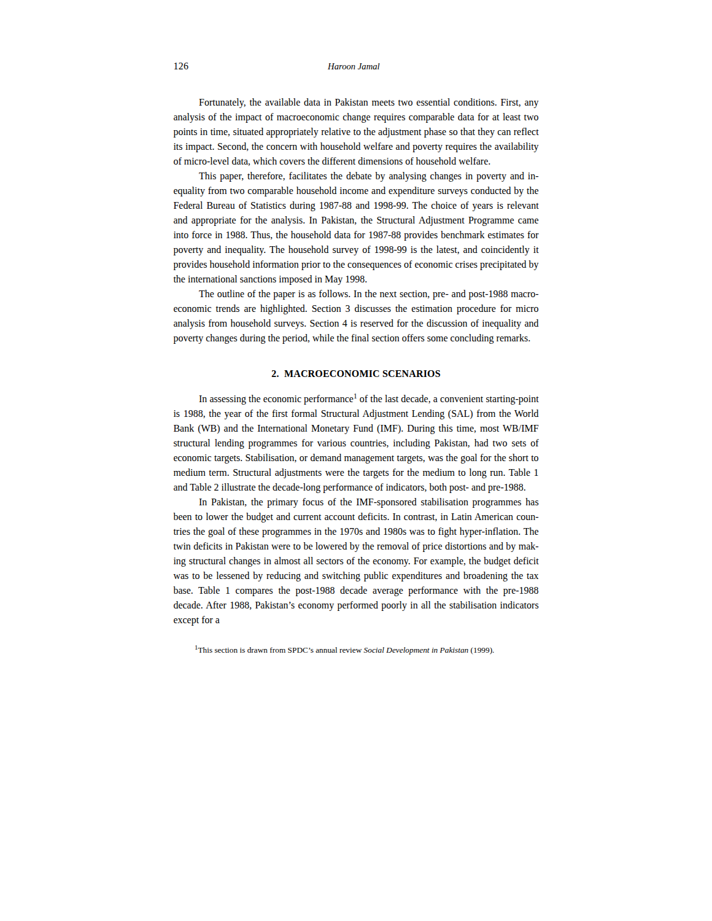126
Haroon Jamal
Fortunately, the available data in Pakistan meets two essential conditions. First, any analysis of the impact of macroeconomic change requires comparable data for at least two points in time, situated appropriately relative to the adjustment phase so that they can reflect its impact. Second, the concern with household welfare and poverty requires the availability of micro-level data, which covers the different dimensions of household welfare.
This paper, therefore, facilitates the debate by analysing changes in poverty and inequality from two comparable household income and expenditure surveys conducted by the Federal Bureau of Statistics during 1987-88 and 1998-99. The choice of years is relevant and appropriate for the analysis. In Pakistan, the Structural Adjustment Programme came into force in 1988. Thus, the household data for 1987-88 provides benchmark estimates for poverty and inequality. The household survey of 1998-99 is the latest, and coincidently it provides household information prior to the consequences of economic crises precipitated by the international sanctions imposed in May 1998.
The outline of the paper is as follows. In the next section, pre- and post-1988 macroeconomic trends are highlighted. Section 3 discusses the estimation procedure for micro analysis from household surveys. Section 4 is reserved for the discussion of inequality and poverty changes during the period, while the final section offers some concluding remarks.
2. MACROECONOMIC SCENARIOS
In assessing the economic performance1 of the last decade, a convenient starting-point is 1988, the year of the first formal Structural Adjustment Lending (SAL) from the World Bank (WB) and the International Monetary Fund (IMF). During this time, most WB/IMF structural lending programmes for various countries, including Pakistan, had two sets of economic targets. Stabilisation, or demand management targets, was the goal for the short to medium term. Structural adjustments were the targets for the medium to long run. Table 1 and Table 2 illustrate the decade-long performance of indicators, both post- and pre-1988.
In Pakistan, the primary focus of the IMF-sponsored stabilisation programmes has been to lower the budget and current account deficits. In contrast, in Latin American countries the goal of these programmes in the 1970s and 1980s was to fight hyper-inflation. The twin deficits in Pakistan were to be lowered by the removal of price distortions and by making structural changes in almost all sectors of the economy. For example, the budget deficit was to be lessened by reducing and switching public expenditures and broadening the tax base. Table 1 compares the post-1988 decade average performance with the pre-1988 decade. After 1988, Pakistan’s economy performed poorly in all the stabilisation indicators except for a
1This section is drawn from SPDC’s annual review Social Development in Pakistan (1999).